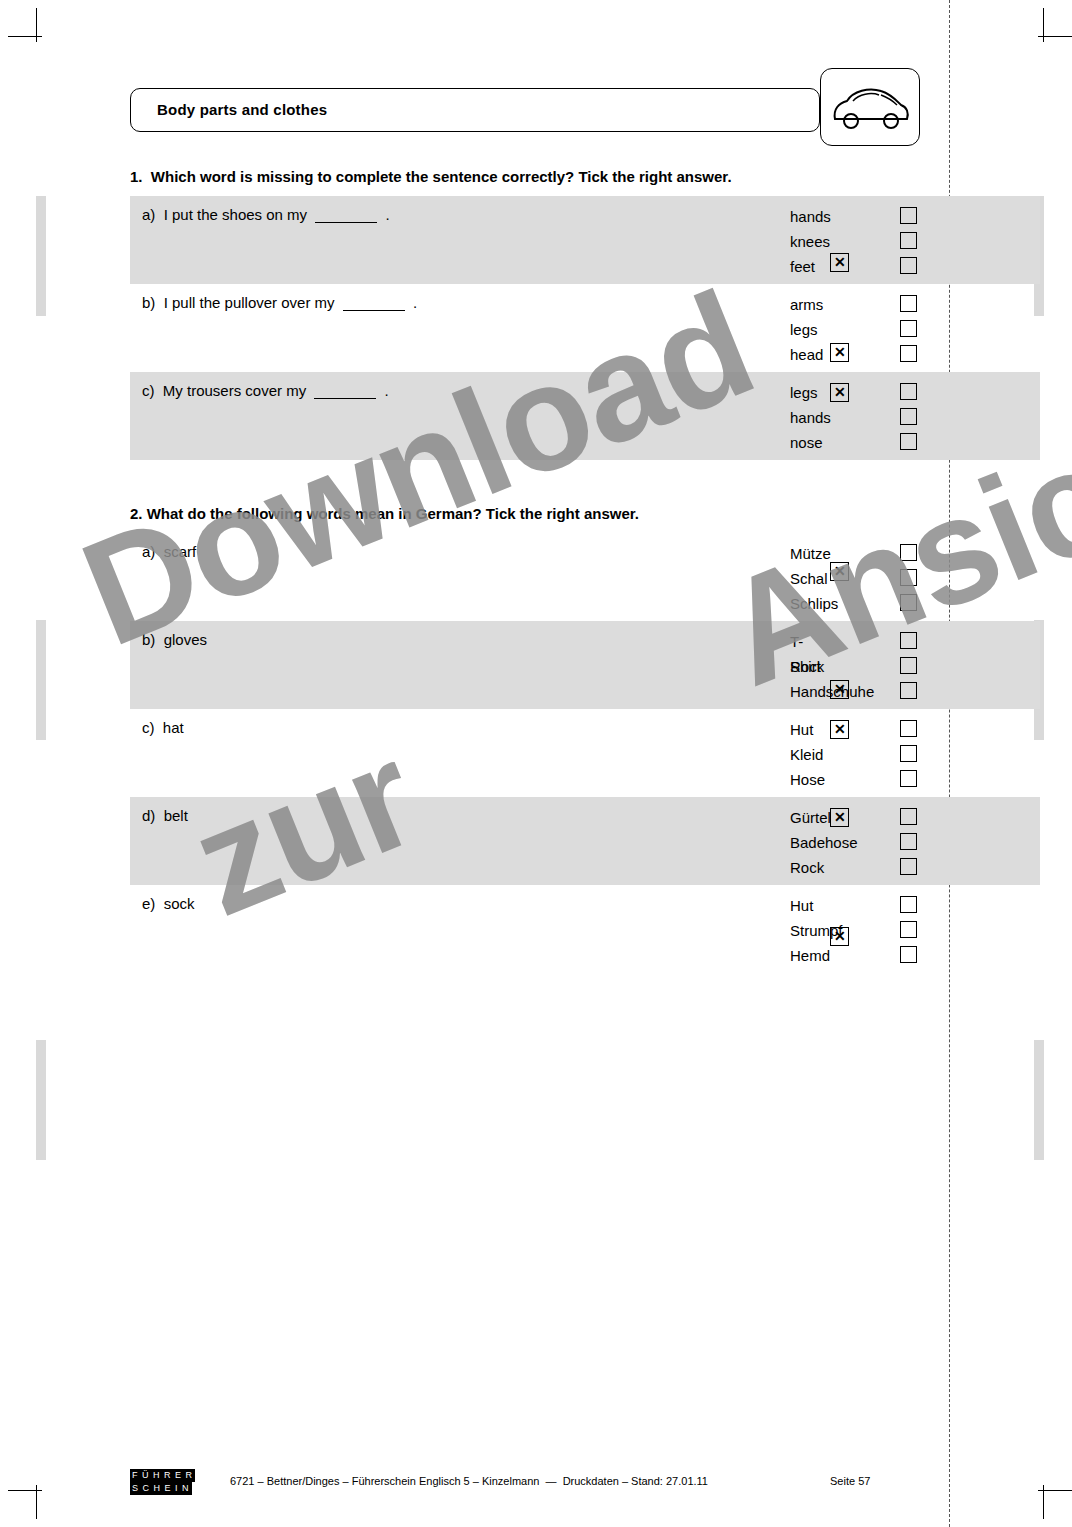Body parts and clothes
1. Which word is missing to complete the sentence correctly? Tick the right answer.
a) I put the shoes on my .
hands
knees
feet
✕
b) I pull the pullover over my .
arms
legs
head
✕
c) My trousers cover my .
legs
hands
nose
✕
2. What do the following words mean in German? Tick the right answer.
a) scarf
Mütze
Schal
Schlips
✕
b) gloves
T-Shirt
Rock
Handschuhe
✕
c) hat
Hut
Kleid
Hose
✕
d) belt
Gürtel
Badehose
Rock
✕
e) sock
Hut
Strumpf
Hemd
✕
Download
zur
Ansicht
F Ü H R E R S C H E I N
6721 – Bettner/Dinges – Führerschein Englisch 5 – Kinzelmann — Druckdaten – Stand: 27.01.11
Seite 57